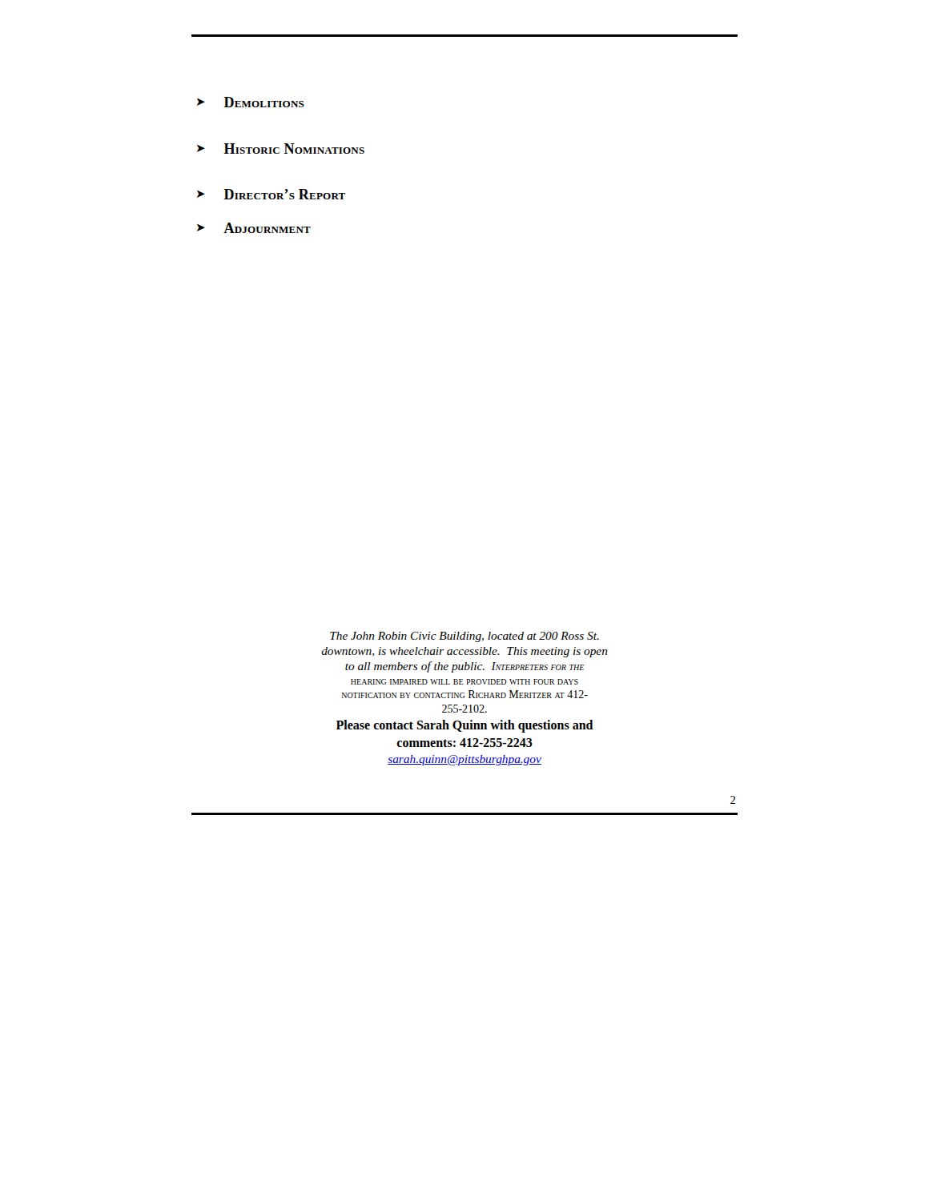Demolitions
Historic Nominations
Director’s Report
Adjournment
The John Robin Civic Building, located at 200 Ross St.
downtown, is wheelchair accessible. This meeting is open
to all members of the public. Interpreters for the
hearing impaired will be provided with four days
notification by contacting Richard Meritzer at 412-
255-2102.
Please contact Sarah Quinn with questions and
comments: 412-255-2243
sarah.quinn@pittsburghpa.gov
2